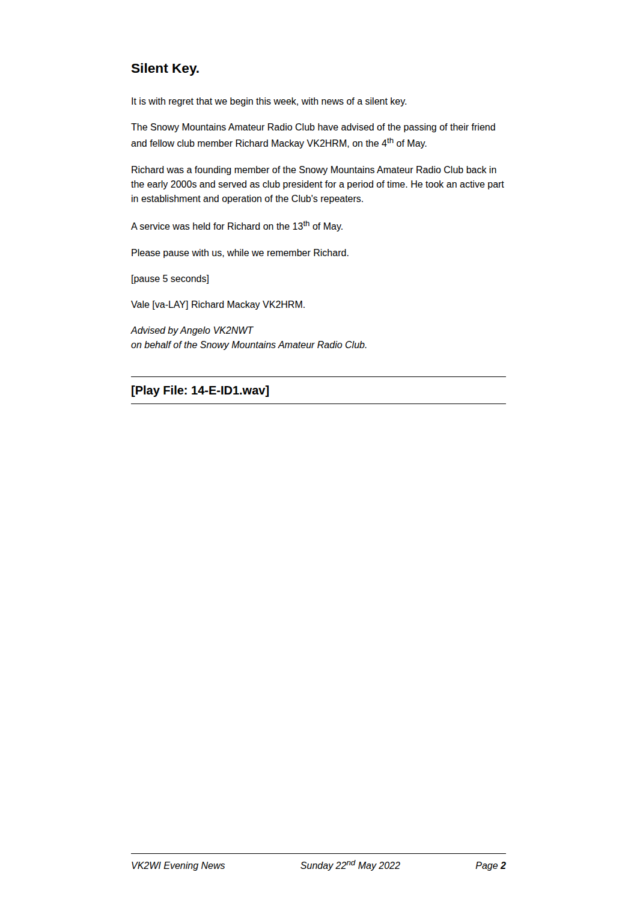Silent Key.
It is with regret that we begin this week, with news of a silent key.
The Snowy Mountains Amateur Radio Club have advised of the passing of their friend and fellow club member Richard Mackay VK2HRM, on the 4th of May.
Richard was a founding member of the Snowy Mountains Amateur Radio Club back in the early 2000s and served as club president for a period of time. He took an active part in establishment and operation of the Club's repeaters.
A service was held for Richard on the 13th of May.
Please pause with us, while we remember Richard.
[pause 5 seconds]
Vale [va-LAY] Richard Mackay VK2HRM.
Advised by Angelo VK2NWT
on behalf of the Snowy Mountains Amateur Radio Club.
[Play File: 14-E-ID1.wav]
VK2WI Evening News Sunday 22nd May 2022 Page 2